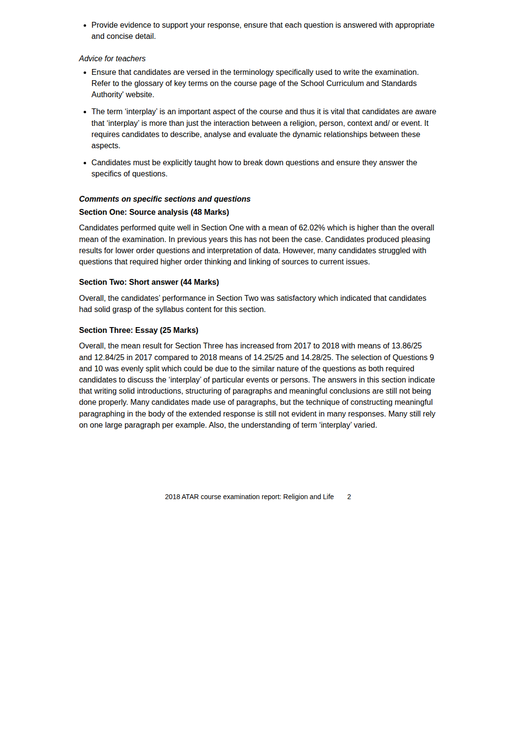Provide evidence to support your response, ensure that each question is answered with appropriate and concise detail.
Advice for teachers
Ensure that candidates are versed in the terminology specifically used to write the examination. Refer to the glossary of key terms on the course page of the School Curriculum and Standards Authority' website.
The term ‘interplay’ is an important aspect of the course and thus it is vital that candidates are aware that ‘interplay’ is more than just the interaction between a religion, person, context and/ or event. It requires candidates to describe, analyse and evaluate the dynamic relationships between these aspects.
Candidates must be explicitly taught how to break down questions and ensure they answer the specifics of questions.
Comments on specific sections and questions
Section One: Source analysis (48 Marks)
Candidates performed quite well in Section One with a mean of 62.02% which is higher than the overall mean of the examination. In previous years this has not been the case. Candidates produced pleasing results for lower order questions and interpretation of data. However, many candidates struggled with questions that required higher order thinking and linking of sources to current issues.
Section Two: Short answer (44 Marks)
Overall, the candidates’ performance in Section Two was satisfactory which indicated that candidates had solid grasp of the syllabus content for this section.
Section Three: Essay (25 Marks)
Overall, the mean result for Section Three has increased from 2017 to 2018 with means of 13.86/25 and 12.84/25 in 2017 compared to 2018 means of 14.25/25 and 14.28/25. The selection of Questions 9 and 10 was evenly split which could be due to the similar nature of the questions as both required candidates to discuss the ‘interplay’ of particular events or persons. The answers in this section indicate that writing solid introductions, structuring of paragraphs and meaningful conclusions are still not being done properly. Many candidates made use of paragraphs, but the technique of constructing meaningful paragraphing in the body of the extended response is still not evident in many responses. Many still rely on one large paragraph per example. Also, the understanding of term ‘interplay’ varied.
2018 ATAR course examination report: Religion and Life 2